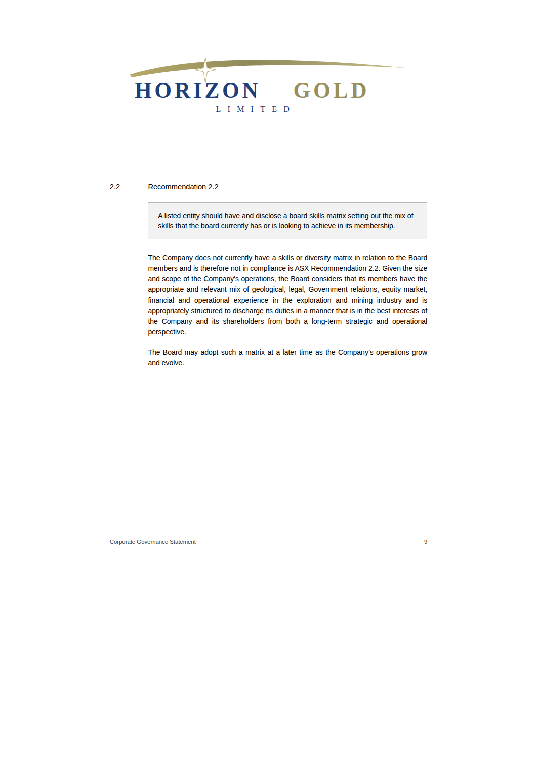HORIZON GOLD LIMITED
2.2
Recommendation 2.2
A listed entity should have and disclose a board skills matrix setting out the mix of skills that the board currently has or is looking to achieve in its membership.
The Company does not currently have a skills or diversity matrix in relation to the Board members and is therefore not in compliance is ASX Recommendation 2.2. Given the size and scope of the Company's operations, the Board considers that its members have the appropriate and relevant mix of geological, legal, Government relations, equity market, financial and operational experience in the exploration and mining industry and is appropriately structured to discharge its duties in a manner that is in the best interests of the Company and its shareholders from both a long-term strategic and operational perspective.
The Board may adopt such a matrix at a later time as the Company’s operations grow and evolve.
Corporate Governance Statement
9